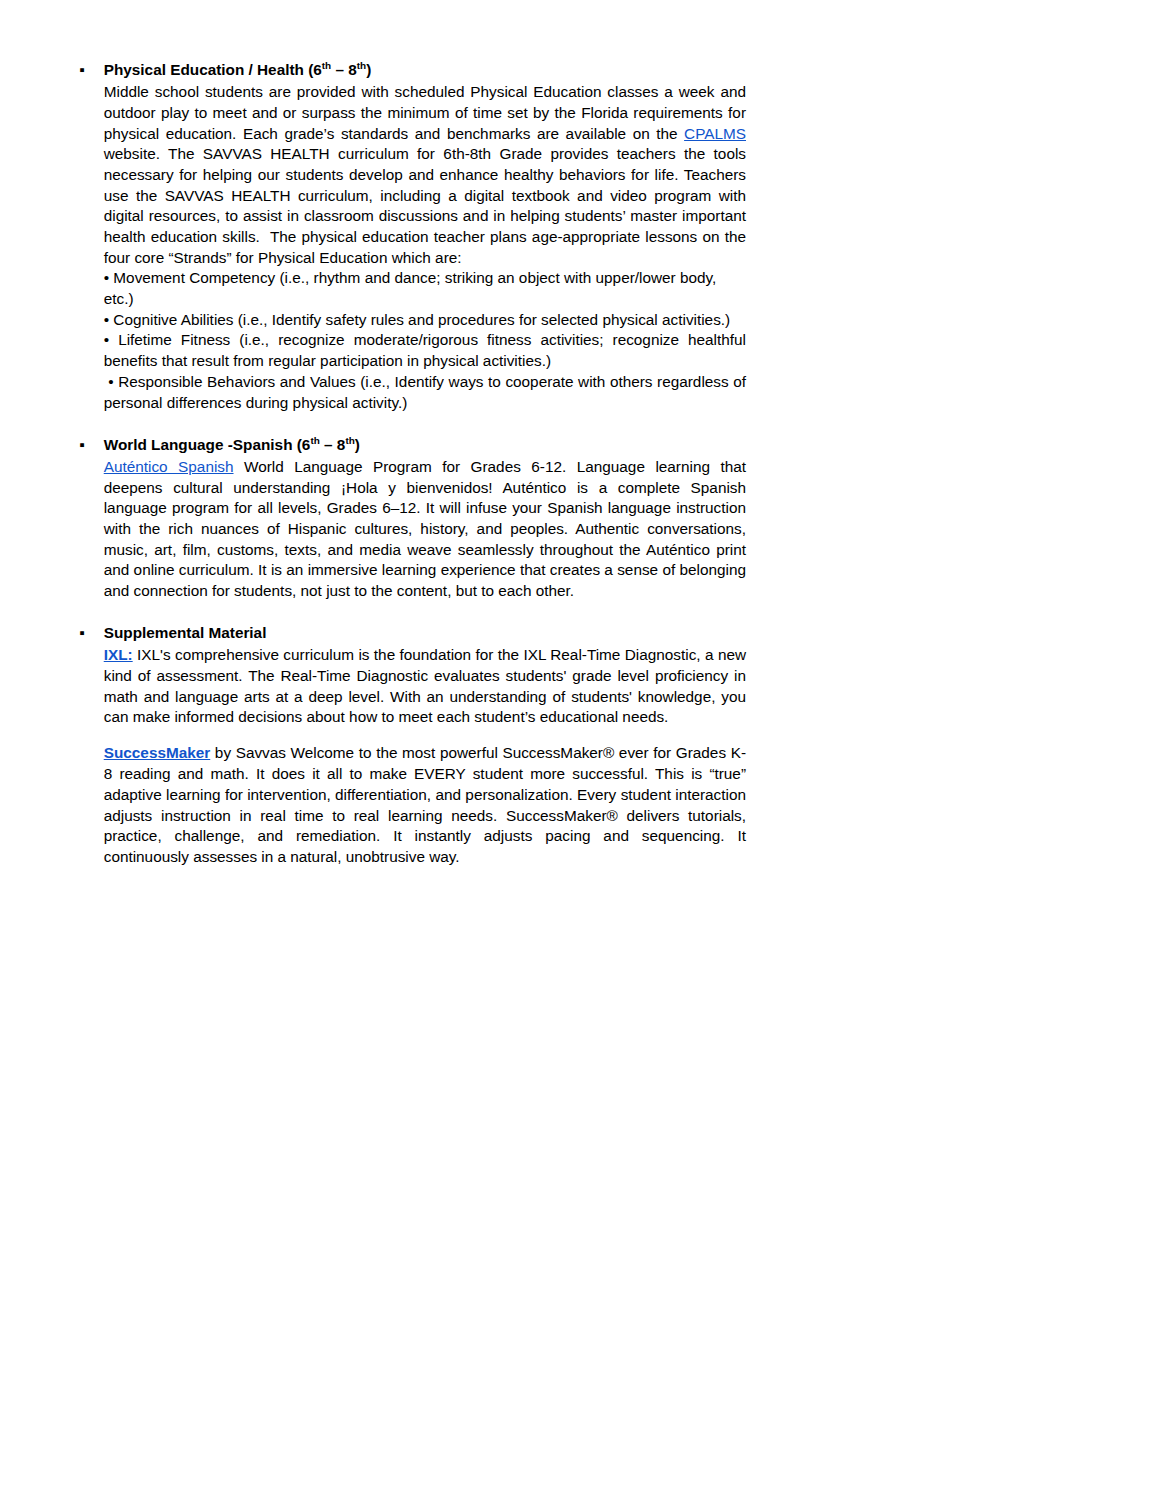Physical Education / Health (6th – 8th)
Middle school students are provided with scheduled Physical Education classes a week and outdoor play to meet and or surpass the minimum of time set by the Florida requirements for physical education. Each grade’s standards and benchmarks are available on the CPALMS website. The SAVVAS HEALTH curriculum for 6th-8th Grade provides teachers the tools necessary for helping our students develop and enhance healthy behaviors for life. Teachers use the SAVVAS HEALTH curriculum, including a digital textbook and video program with digital resources, to assist in classroom discussions and in helping students’ master important health education skills. The physical education teacher plans age-appropriate lessons on the four core “Strands” for Physical Education which are:
• Movement Competency (i.e., rhythm and dance; striking an object with upper/lower body, etc.)
• Cognitive Abilities (i.e., Identify safety rules and procedures for selected physical activities.)
• Lifetime Fitness (i.e., recognize moderate/rigorous fitness activities; recognize healthful benefits that result from regular participation in physical activities.)
• Responsible Behaviors and Values (i.e., Identify ways to cooperate with others regardless of personal differences during physical activity.)
World Language -Spanish (6th – 8th)
Auténtico Spanish World Language Program for Grades 6-12. Language learning that deepens cultural understanding ¡Hola y bienvenidos! Auténtico is a complete Spanish language program for all levels, Grades 6–12. It will infuse your Spanish language instruction with the rich nuances of Hispanic cultures, history, and peoples. Authentic conversations, music, art, film, customs, texts, and media weave seamlessly throughout the Auténtico print and online curriculum. It is an immersive learning experience that creates a sense of belonging and connection for students, not just to the content, but to each other.
Supplemental Material
IXL: IXL's comprehensive curriculum is the foundation for the IXL Real-Time Diagnostic, a new kind of assessment. The Real-Time Diagnostic evaluates students' grade level proficiency in math and language arts at a deep level. With an understanding of students' knowledge, you can make informed decisions about how to meet each student’s educational needs.
SuccessMaker by Savvas Welcome to the most powerful SuccessMaker® ever for Grades K-8 reading and math. It does it all to make EVERY student more successful. This is “true” adaptive learning for intervention, differentiation, and personalization. Every student interaction adjusts instruction in real time to real learning needs. SuccessMaker® delivers tutorials, practice, challenge, and remediation. It instantly adjusts pacing and sequencing. It continuously assesses in a natural, unobtrusive way.